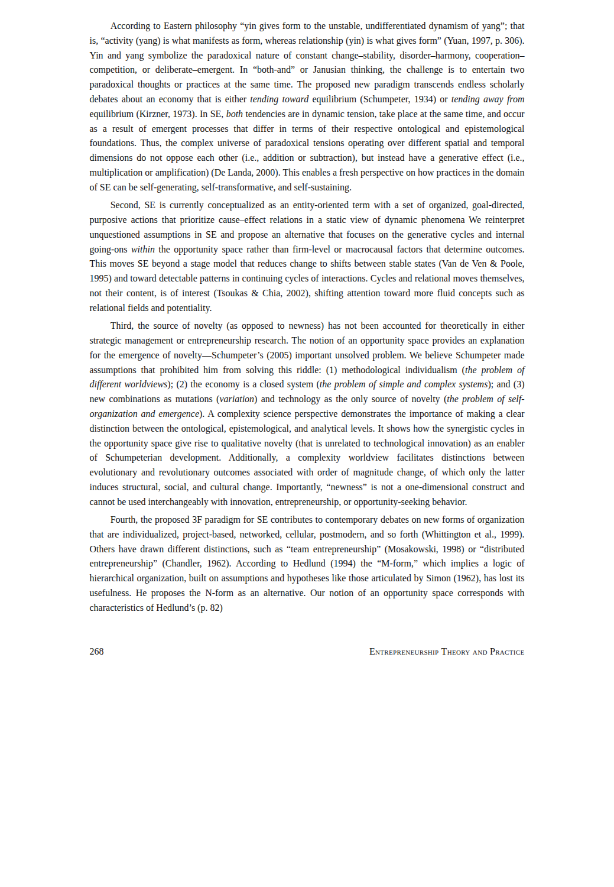According to Eastern philosophy “yin gives form to the unstable, undifferentiated dynamism of yang”; that is, “activity (yang) is what manifests as form, whereas relationship (yin) is what gives form” (Yuan, 1997, p. 306). Yin and yang symbolize the paradoxical nature of constant change–stability, disorder–harmony, cooperation–competition, or deliberate–emergent. In “both-and” or Janusian thinking, the challenge is to entertain two paradoxical thoughts or practices at the same time. The proposed new paradigm transcends endless scholarly debates about an economy that is either tending toward equilibrium (Schumpeter, 1934) or tending away from equilibrium (Kirzner, 1973). In SE, both tendencies are in dynamic tension, take place at the same time, and occur as a result of emergent processes that differ in terms of their respective ontological and epistemological foundations. Thus, the complex universe of paradoxical tensions operating over different spatial and temporal dimensions do not oppose each other (i.e., addition or subtraction), but instead have a generative effect (i.e., multiplication or amplification) (De Landa, 2000). This enables a fresh perspective on how practices in the domain of SE can be self-generating, self-transformative, and self-sustaining.
Second, SE is currently conceptualized as an entity-oriented term with a set of organized, goal-directed, purposive actions that prioritize cause–effect relations in a static view of dynamic phenomena We reinterpret unquestioned assumptions in SE and propose an alternative that focuses on the generative cycles and internal going-ons within the opportunity space rather than firm-level or macrocausal factors that determine outcomes. This moves SE beyond a stage model that reduces change to shifts between stable states (Van de Ven & Poole, 1995) and toward detectable patterns in continuing cycles of interactions. Cycles and relational moves themselves, not their content, is of interest (Tsoukas & Chia, 2002), shifting attention toward more fluid concepts such as relational fields and potentiality.
Third, the source of novelty (as opposed to newness) has not been accounted for theoretically in either strategic management or entrepreneurship research. The notion of an opportunity space provides an explanation for the emergence of novelty—Schumpeter’s (2005) important unsolved problem. We believe Schumpeter made assumptions that prohibited him from solving this riddle: (1) methodological individualism (the problem of different worldviews); (2) the economy is a closed system (the problem of simple and complex systems); and (3) new combinations as mutations (variation) and technology as the only source of novelty (the problem of self-organization and emergence). A complexity science perspective demonstrates the importance of making a clear distinction between the ontological, epistemological, and analytical levels. It shows how the synergistic cycles in the opportunity space give rise to qualitative novelty (that is unrelated to technological innovation) as an enabler of Schumpeterian development. Additionally, a complexity worldview facilitates distinctions between evolutionary and revolutionary outcomes associated with order of magnitude change, of which only the latter induces structural, social, and cultural change. Importantly, “newness” is not a one-dimensional construct and cannot be used interchangeably with innovation, entrepreneurship, or opportunity-seeking behavior.
Fourth, the proposed 3F paradigm for SE contributes to contemporary debates on new forms of organization that are individualized, project-based, networked, cellular, postmodern, and so forth (Whittington et al., 1999). Others have drawn different distinctions, such as “team entrepreneurship” (Mosakowski, 1998) or “distributed entrepreneurship” (Chandler, 1962). According to Hedlund (1994) the “M-form,” which implies a logic of hierarchical organization, built on assumptions and hypotheses like those articulated by Simon (1962), has lost its usefulness. He proposes the N-form as an alternative. Our notion of an opportunity space corresponds with characteristics of Hedlund’s (p. 82)
268 Entrepreneurship Theory and Practice